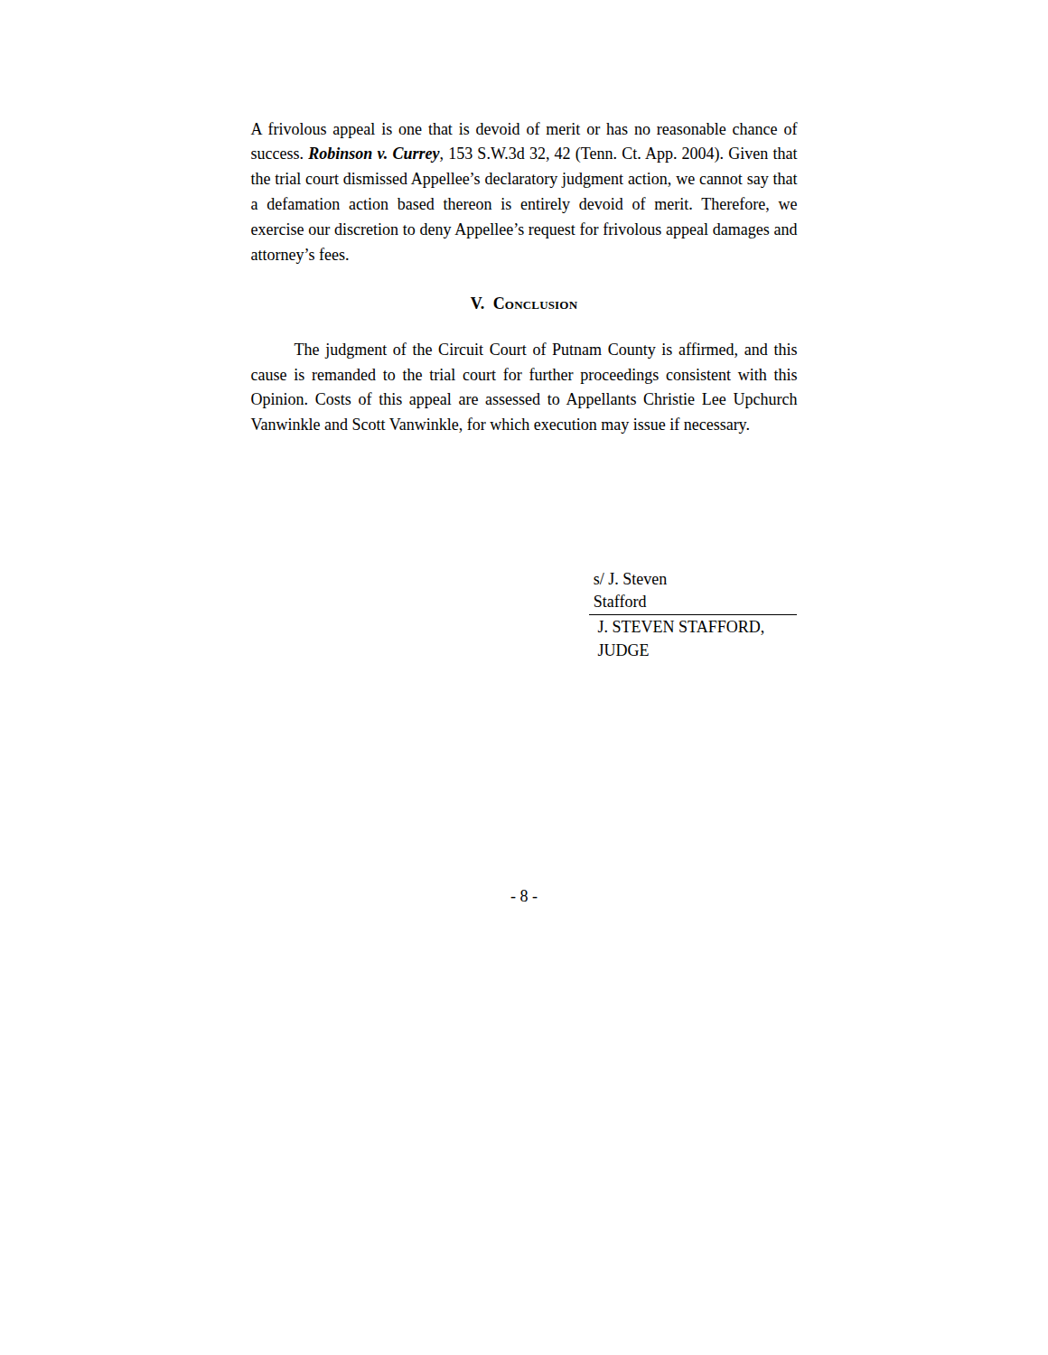A frivolous appeal is one that is devoid of merit or has no reasonable chance of success. Robinson v. Currey, 153 S.W.3d 32, 42 (Tenn. Ct. App. 2004). Given that the trial court dismissed Appellee’s declaratory judgment action, we cannot say that a defamation action based thereon is entirely devoid of merit. Therefore, we exercise our discretion to deny Appellee’s request for frivolous appeal damages and attorney’s fees.
V. Conclusion
The judgment of the Circuit Court of Putnam County is affirmed, and this cause is remanded to the trial court for further proceedings consistent with this Opinion. Costs of this appeal are assessed to Appellants Christie Lee Upchurch Vanwinkle and Scott Vanwinkle, for which execution may issue if necessary.
s/ J. Steven Stafford J. STEVEN STAFFORD, JUDGE
- 8 -